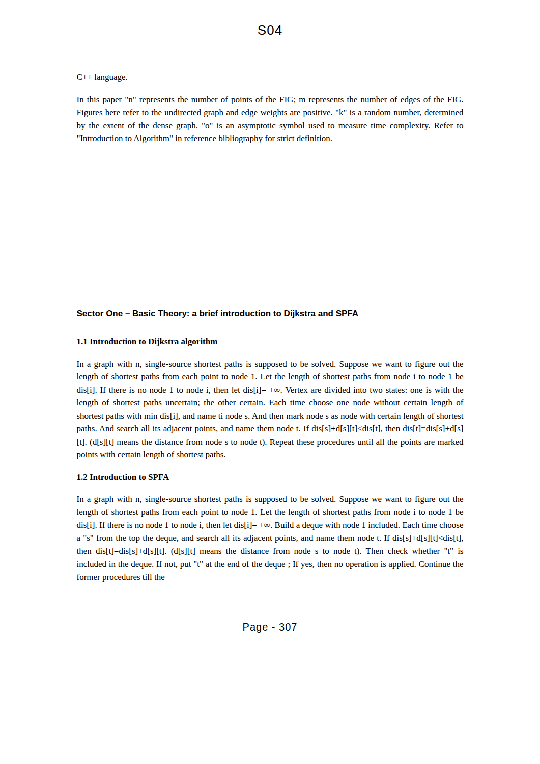S04
C++ language.
In this paper "n" represents the number of points of the FIG; m represents the number of edges of the FIG. Figures here refer to the undirected graph and edge weights are positive. "k" is a random number, determined by the extent of the dense graph. "o" is an asymptotic symbol used to measure time complexity. Refer to "Introduction to Algorithm" in reference bibliography for strict definition.
Sector One – Basic Theory: a brief introduction to Dijkstra and SPFA
1.1 Introduction to Dijkstra algorithm
In a graph with n, single-source shortest paths is supposed to be solved. Suppose we want to figure out the length of shortest paths from each point to node 1. Let the length of shortest paths from node i to node 1 be dis[i]. If there is no node 1 to node i, then let dis[i]= +∞. Vertex are divided into two states: one is with the length of shortest paths uncertain; the other certain. Each time choose one node without certain length of shortest paths with min dis[i], and name ti node s. And then mark node s as node with certain length of shortest paths. And search all its adjacent points, and name them node t. If dis[s]+d[s][t]<dis[t], then dis[t]=dis[s]+d[s][t]. (d[s][t] means the distance from node s to node t). Repeat these procedures until all the points are marked points with certain length of shortest paths.
1.2 Introduction to SPFA
In a graph with n, single-source shortest paths is supposed to be solved. Suppose we want to figure out the length of shortest paths from each point to node 1. Let the length of shortest paths from node i to node 1 be dis[i]. If there is no node 1 to node i, then let dis[i]= +∞. Build a deque with node 1 included. Each time choose a "s" from the top the deque, and search all its adjacent points, and name them node t. If dis[s]+d[s][t]<dis[t], then dis[t]=dis[s]+d[s][t]. (d[s][t] means the distance from node s to node t). Then check whether "t" is included in the deque. If not, put "t" at the end of the deque ; If yes, then no operation is applied. Continue the former procedures till the
Page - 307